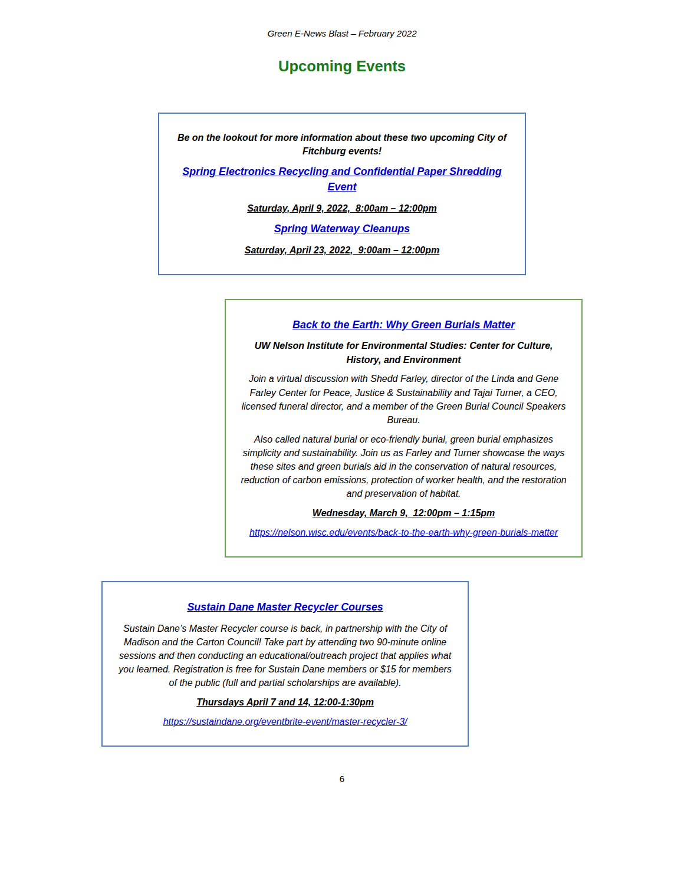Green E-News Blast – February 2022
Upcoming Events
Be on the lookout for more information about these two upcoming City of Fitchburg events!
Spring Electronics Recycling and Confidential Paper Shredding Event
Saturday, April 9, 2022, 8:00am – 12:00pm
Spring Waterway Cleanups
Saturday, April 23, 2022, 9:00am – 12:00pm
Back to the Earth: Why Green Burials Matter
UW Nelson Institute for Environmental Studies: Center for Culture, History, and Environment
Join a virtual discussion with Shedd Farley, director of the Linda and Gene Farley Center for Peace, Justice & Sustainability and Tajai Turner, a CEO, licensed funeral director, and a member of the Green Burial Council Speakers Bureau.
Also called natural burial or eco-friendly burial, green burial emphasizes simplicity and sustainability. Join us as Farley and Turner showcase the ways these sites and green burials aid in the conservation of natural resources, reduction of carbon emissions, protection of worker health, and the restoration and preservation of habitat.
Wednesday, March 9, 12:00pm – 1:15pm
https://nelson.wisc.edu/events/back-to-the-earth-why-green-burials-matter
Sustain Dane Master Recycler Courses
Sustain Dane’s Master Recycler course is back, in partnership with the City of Madison and the Carton Council! Take part by attending two 90-minute online sessions and then conducting an educational/outreach project that applies what you learned. Registration is free for Sustain Dane members or $15 for members of the public (full and partial scholarships are available).
Thursdays April 7 and 14, 12:00-1:30pm
https://sustaindane.org/eventbrite-event/master-recycler-3/
6